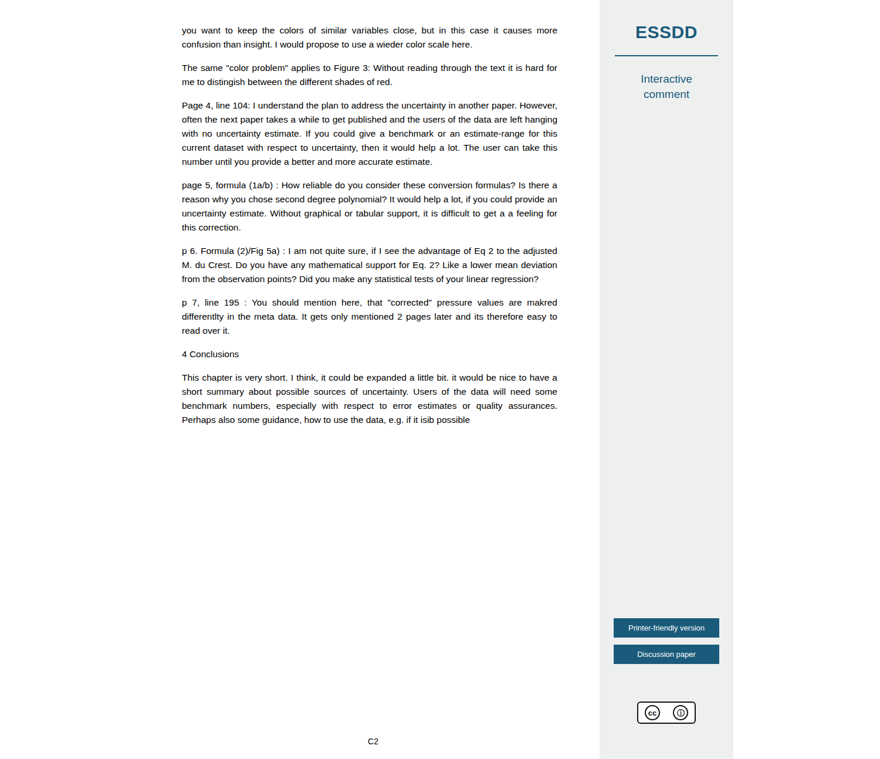you want to keep the colors of similar variables close, but in this case it causes more confusion than insight. I would propose to use a wieder color scale here.
The same "color problem" applies to Figure 3: Without reading through the text it is hard for me to distingish between the different shades of red.
Page 4, line 104: I understand the plan to address the uncertainty in another paper. However, often the next paper takes a while to get published and the users of the data are left hanging with no uncertainty estimate. If you could give a benchmark or an estimate-range for this current dataset with respect to uncertainty, then it would help a lot. The user can take this number until you provide a better and more accurate estimate.
page 5, formula (1a/b) : How reliable do you consider these conversion formulas? Is there a reason why you chose second degree polynomial? It would help a lot, if you could provide an uncertainty estimate. Without graphical or tabular support, it is difficult to get a a feeling for this correction.
p 6. Formula (2)/Fig 5a) : I am not quite sure, if I see the advantage of Eq 2 to the adjusted M. du Crest. Do you have any mathematical support for Eq. 2? Like a lower mean deviation from the observation points? Did you make any statistical tests of your linear regression?
p 7, line 195 : You should mention here, that "corrected" pressure values are makred differentlty in the meta data. It gets only mentioned 2 pages later and its therefore easy to read over it.
4 Conclusions
This chapter is very short. I think, it could be expanded a little bit. it would be nice to have a short summary about possible sources of uncertainty. Users of the data will need some benchmark numbers, especially with respect to error estimates or quality assurances. Perhaps also some guidance, how to use the data, e.g. if it isib possible
C2
ESSDD
Interactive
comment
Printer-friendly version Discussion paper
cc
ⓘ